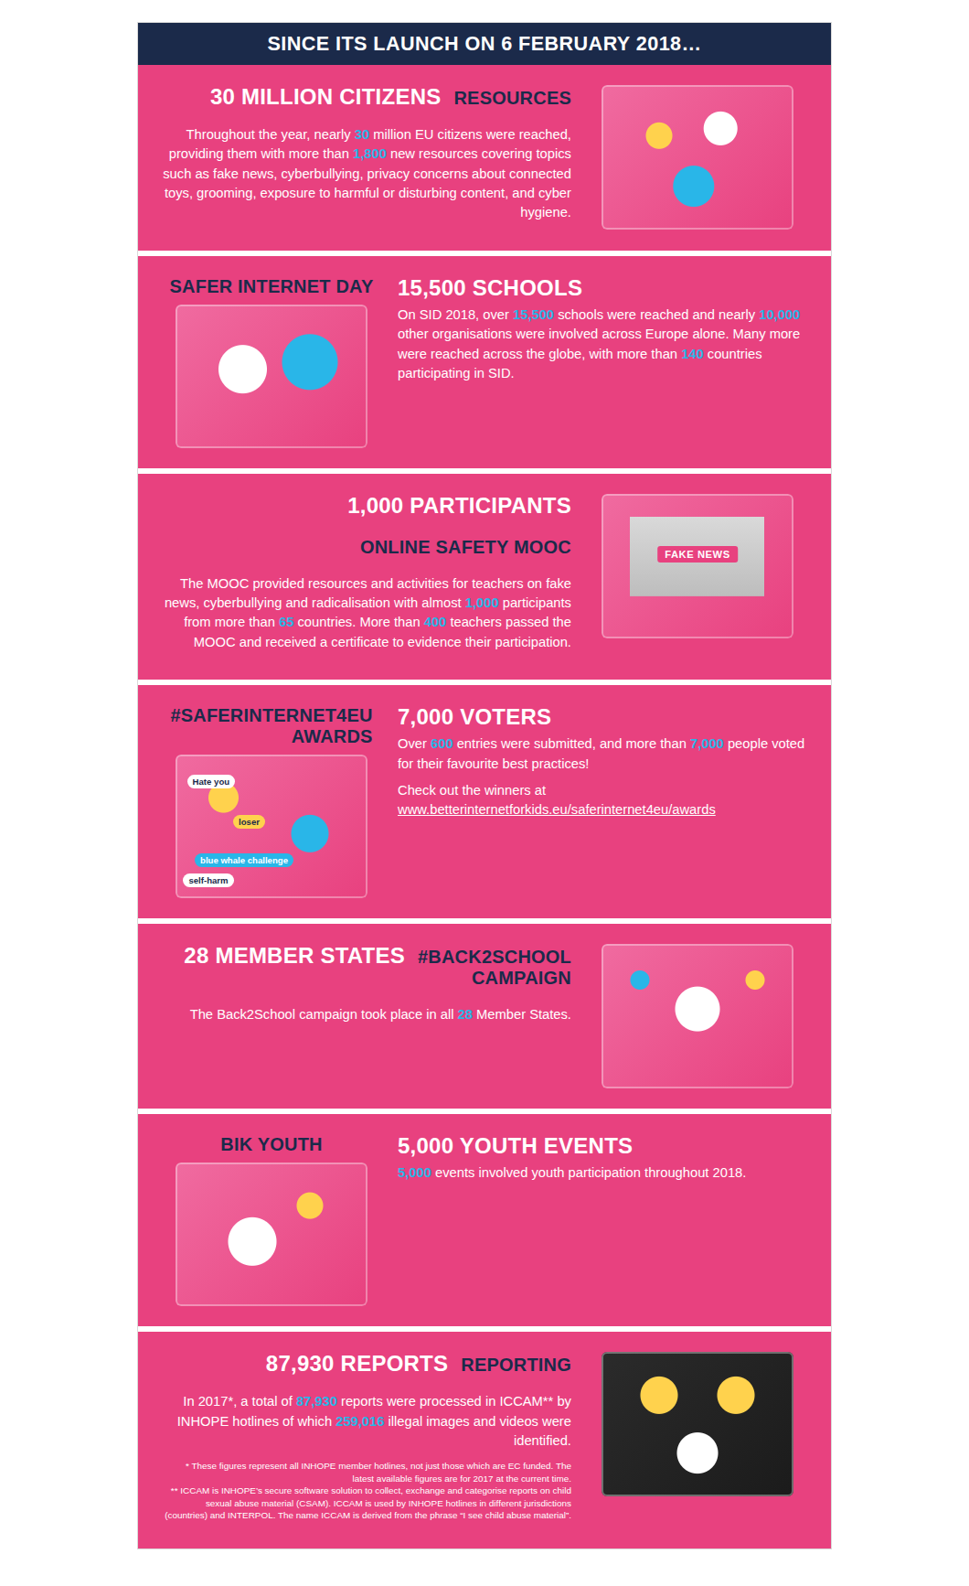SINCE ITS LAUNCH ON 6 FEBRUARY 2018…
30 MILLION CITIZENS
RESOURCES
Throughout the year, nearly 30 million EU citizens were reached, providing them with more than 1,800 new resources covering topics such as fake news, cyberbullying, privacy concerns about connected toys, grooming, exposure to harmful or disturbing content, and cyber hygiene.
15,500 SCHOOLS
On SID 2018, over 15,500 schools were reached and nearly 10,000 other organisations were involved across Europe alone. Many more were reached across the globe, with more than 140 countries participating in SID.
SAFER INTERNET DAY
1,000 PARTICIPANTS
ONLINE SAFETY MOOC
The MOOC provided resources and activities for teachers on fake news, cyberbullying and radicalisation with almost 1,000 participants from more than 65 countries. More than 400 teachers passed the MOOC and received a certificate to evidence their participation.
7,000 VOTERS
Over 600 entries were submitted, and more than 7,000 people voted for their favourite best practices!
Check out the winners at www.betterinternetforkids.eu/saferinternet4eu/awards
#SAFERINTERNET4EU
AWARDS
Hate you loser blue whale challenge self-harm
28 MEMBER STATES
#BACK2SCHOOL
CAMPAIGN
The Back2School campaign took place in all 28 Member States.
5,000 YOUTH EVENTS
5,000 events involved youth participation throughout 2018.
BIK YOUTH
87,930 REPORTS
REPORTING
In 2017*, a total of 87,930 reports were processed in ICCAM** by INHOPE hotlines of which 259,016 illegal images and videos were identified.
* These figures represent all INHOPE member hotlines, not just those which are EC funded. The latest available figures are for 2017 at the current time.
** ICCAM is INHOPE’s secure software solution to collect, exchange and categorise reports on child sexual abuse material (CSAM). ICCAM is used by INHOPE hotlines in different jurisdictions (countries) and INTERPOL. The name ICCAM is derived from the phrase “I see child abuse material”.